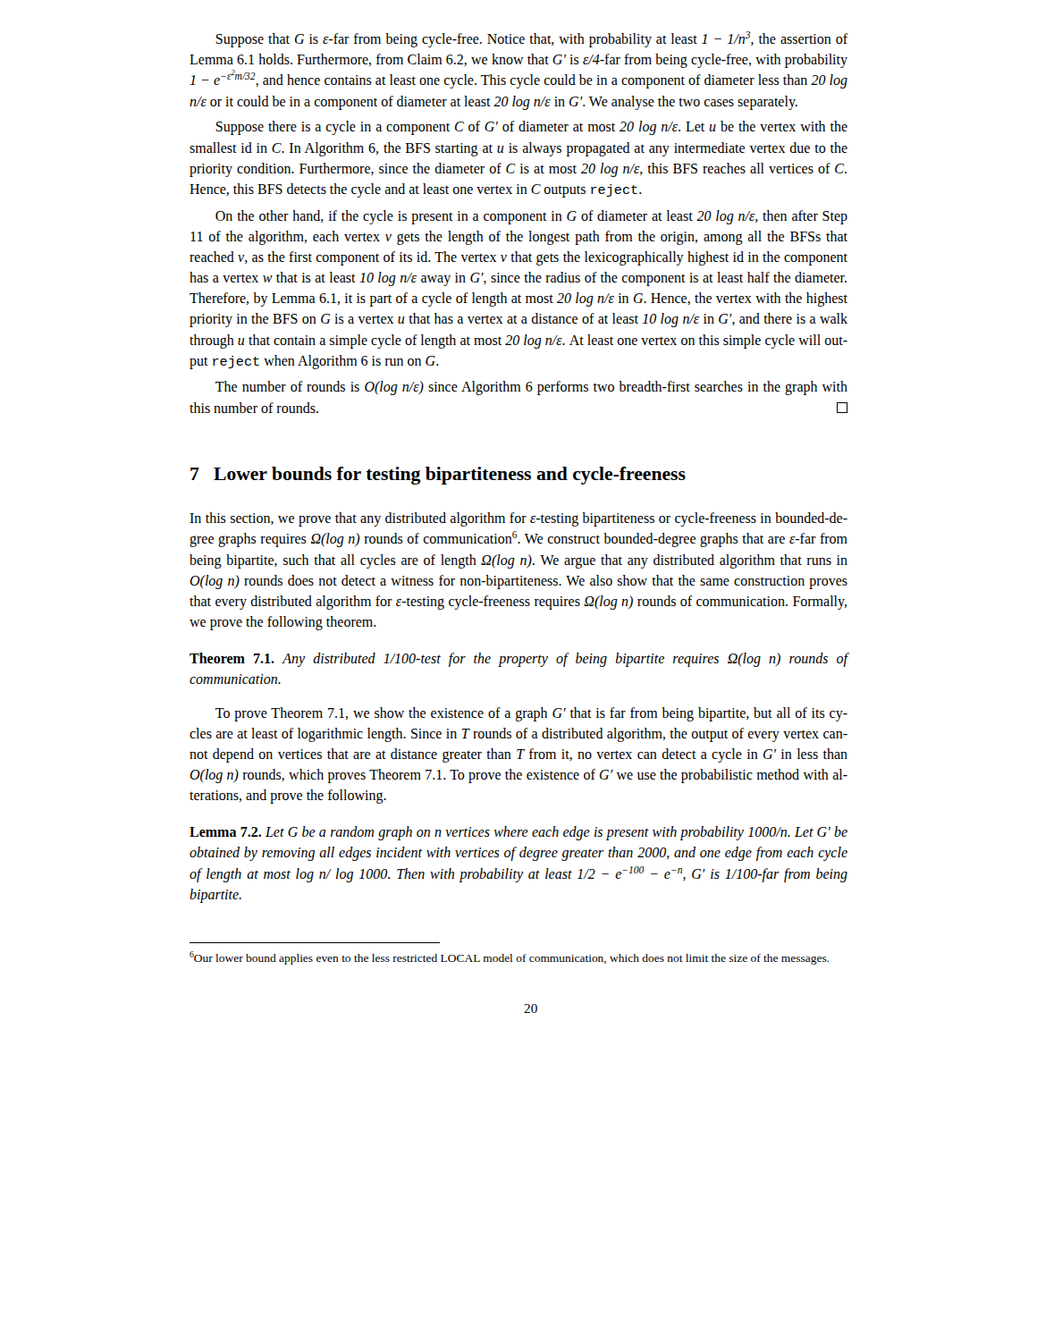Suppose that G is ε-far from being cycle-free. Notice that, with probability at least 1 − 1/n3, the assertion of Lemma 6.1 holds. Furthermore, from Claim 6.2, we know that G′ is ε/4-far from being cycle-free, with probability 1 − e−ε2m/32, and hence contains at least one cycle. This cycle could be in a component of diameter less than 20 log n/ε or it could be in a component of diameter at least 20 log n/ε in G′. We analyse the two cases separately.
Suppose there is a cycle in a component C of G′ of diameter at most 20 log n/ε. Let u be the vertex with the smallest id in C. In Algorithm 6, the BFS starting at u is always propagated at any intermediate vertex due to the priority condition. Furthermore, since the diameter of C is at most 20 log n/ε, this BFS reaches all vertices of C. Hence, this BFS detects the cycle and at least one vertex in C outputs reject.
On the other hand, if the cycle is present in a component in G of diameter at least 20 log n/ε, then after Step 11 of the algorithm, each vertex v gets the length of the longest path from the origin, among all the BFSs that reached v, as the first component of its id. The vertex v that gets the lexicographically highest id in the component has a vertex w that is at least 10 log n/ε away in G′, since the radius of the component is at least half the diameter. Therefore, by Lemma 6.1, it is part of a cycle of length at most 20 log n/ε in G. Hence, the vertex with the highest priority in the BFS on G is a vertex u that has a vertex at a distance of at least 10 log n/ε in G′, and there is a walk through u that contain a simple cycle of length at most 20 log n/ε. At least one vertex on this simple cycle will output reject when Algorithm 6 is run on G.
The number of rounds is O(log n/ε) since Algorithm 6 performs two breadth-first searches in the graph with this number of rounds.
7 Lower bounds for testing bipartiteness and cycle-freeness
In this section, we prove that any distributed algorithm for ε-testing bipartiteness or cycle-freeness in bounded-degree graphs requires Ω(log n) rounds of communication6. We construct bounded-degree graphs that are ε-far from being bipartite, such that all cycles are of length Ω(log n). We argue that any distributed algorithm that runs in O(log n) rounds does not detect a witness for non-bipartiteness. We also show that the same construction proves that every distributed algorithm for ε-testing cycle-freeness requires Ω(log n) rounds of communication. Formally, we prove the following theorem.
Theorem 7.1. Any distributed 1/100-test for the property of being bipartite requires Ω(log n) rounds of communication.
To prove Theorem 7.1, we show the existence of a graph G′ that is far from being bipartite, but all of its cycles are at least of logarithmic length. Since in T rounds of a distributed algorithm, the output of every vertex cannot depend on vertices that are at distance greater than T from it, no vertex can detect a cycle in G′ in less than O(log n) rounds, which proves Theorem 7.1. To prove the existence of G′ we use the probabilistic method with alterations, and prove the following.
Lemma 7.2. Let G be a random graph on n vertices where each edge is present with probability 1000/n. Let G′ be obtained by removing all edges incident with vertices of degree greater than 2000, and one edge from each cycle of length at most log n/ log 1000. Then with probability at least 1/2 − e−100 − e−n, G′ is 1/100-far from being bipartite.
6Our lower bound applies even to the less restricted LOCAL model of communication, which does not limit the size of the messages.
20